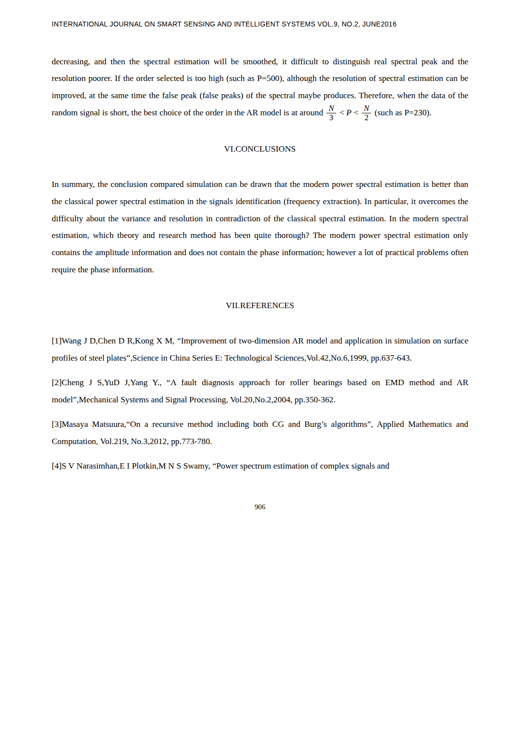INTERNATIONAL JOURNAL ON SMART SENSING AND INTELLIGENT SYSTEMS VOL.9, NO.2, JUNE2016
decreasing, and then the spectral estimation will be smoothed, it difficult to distinguish real spectral peak and the resolution poorer. If the order selected is too high (such as P=500), although the resolution of spectral estimation can be improved, at the same time the false peak (false peaks) of the spectral maybe produces. Therefore, when the data of the random signal is short, the best choice of the order in the AR model is at around N 3 < P < N 2 (such as P=230).
VI.CONCLUSIONS
In summary, the conclusion compared simulation can be drawn that the modern power spectral estimation is better than the classical power spectral estimation in the signals identification (frequency extraction). In particular, it overcomes the difficulty about the variance and resolution in contradiction of the classical spectral estimation. In the modern spectral estimation, which theory and research method has been quite thorough? The modern power spectral estimation only contains the amplitude information and does not contain the phase information; however a lot of practical problems often require the phase information.
VII.REFERENCES
[1]Wang J D,Chen D R,Kong X M, “Improvement of two-dimension AR model and application in simulation on surface profiles of steel plates”,Science in China Series E: Technological Sciences,Vol.42,No.6,1999, pp.637-643.
[2]Cheng J S,YuD J,Yang Y., “A fault diagnosis approach for roller bearings based on EMD method and AR model”,Mechanical Systems and Signal Processing, Vol.20,No.2,2004, pp.350-362.
[3]Masaya Matsuura,“On a recursive method including both CG and Burg’s algorithms”, Applied Mathematics and Computation, Vol.219, No.3,2012, pp.773-780.
[4]S V Narasimhan,E I Plotkin,M N S Swamy, “Power spectrum estimation of complex signals and
906